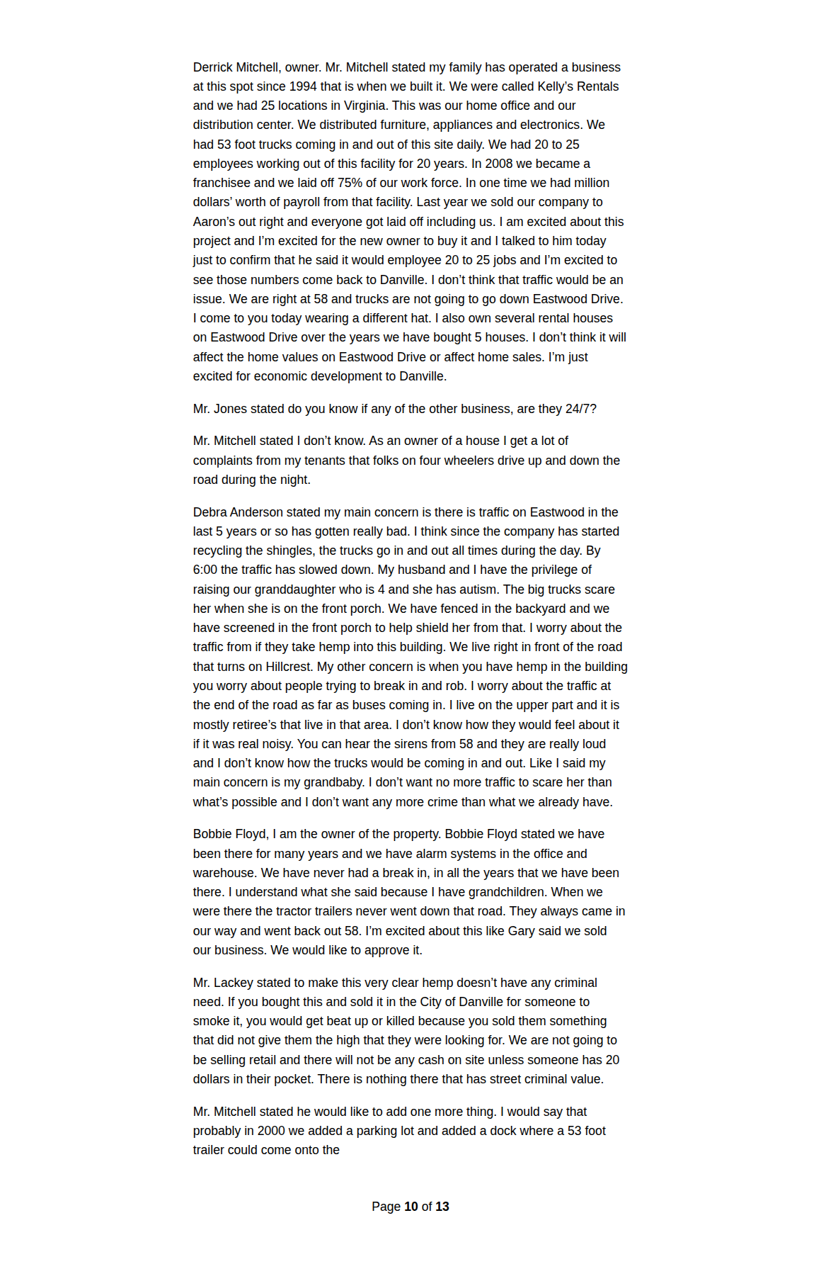Derrick Mitchell, owner. Mr. Mitchell stated my family has operated a business at this spot since 1994 that is when we built it. We were called Kelly’s Rentals and we had 25 locations in Virginia. This was our home office and our distribution center. We distributed furniture, appliances and electronics. We had 53 foot trucks coming in and out of this site daily. We had 20 to 25 employees working out of this facility for 20 years. In 2008 we became a franchisee and we laid off 75% of our work force. In one time we had million dollars’ worth of payroll from that facility. Last year we sold our company to Aaron’s out right and everyone got laid off including us. I am excited about this project and I’m excited for the new owner to buy it and I talked to him today just to confirm that he said it would employee 20 to 25 jobs and I’m excited to see those numbers come back to Danville. I don’t think that traffic would be an issue. We are right at 58 and trucks are not going to go down Eastwood Drive. I come to you today wearing a different hat. I also own several rental houses on Eastwood Drive over the years we have bought 5 houses. I don’t think it will affect the home values on Eastwood Drive or affect home sales. I’m just excited for economic development to Danville.
Mr. Jones stated do you know if any of the other business, are they 24/7?
Mr. Mitchell stated I don’t know. As an owner of a house I get a lot of complaints from my tenants that folks on four wheelers drive up and down the road during the night.
Debra Anderson stated my main concern is there is traffic on Eastwood in the last 5 years or so has gotten really bad. I think since the company has started recycling the shingles, the trucks go in and out all times during the day. By 6:00 the traffic has slowed down. My husband and I have the privilege of raising our granddaughter who is 4 and she has autism. The big trucks scare her when she is on the front porch. We have fenced in the backyard and we have screened in the front porch to help shield her from that. I worry about the traffic from if they take hemp into this building. We live right in front of the road that turns on Hillcrest. My other concern is when you have hemp in the building you worry about people trying to break in and rob. I worry about the traffic at the end of the road as far as buses coming in. I live on the upper part and it is mostly retiree’s that live in that area. I don’t know how they would feel about it if it was real noisy. You can hear the sirens from 58 and they are really loud and I don’t know how the trucks would be coming in and out. Like I said my main concern is my grandbaby. I don’t want no more traffic to scare her than what’s possible and I don’t want any more crime than what we already have.
Bobbie Floyd, I am the owner of the property. Bobbie Floyd stated we have been there for many years and we have alarm systems in the office and warehouse. We have never had a break in, in all the years that we have been there. I understand what she said because I have grandchildren. When we were there the tractor trailers never went down that road. They always came in our way and went back out 58. I’m excited about this like Gary said we sold our business. We would like to approve it.
Mr. Lackey stated to make this very clear hemp doesn’t have any criminal need. If you bought this and sold it in the City of Danville for someone to smoke it, you would get beat up or killed because you sold them something that did not give them the high that they were looking for. We are not going to be selling retail and there will not be any cash on site unless someone has 20 dollars in their pocket. There is nothing there that has street criminal value.
Mr. Mitchell stated he would like to add one more thing. I would say that probably in 2000 we added a parking lot and added a dock where a 53 foot trailer could come onto the
Page 10 of 13